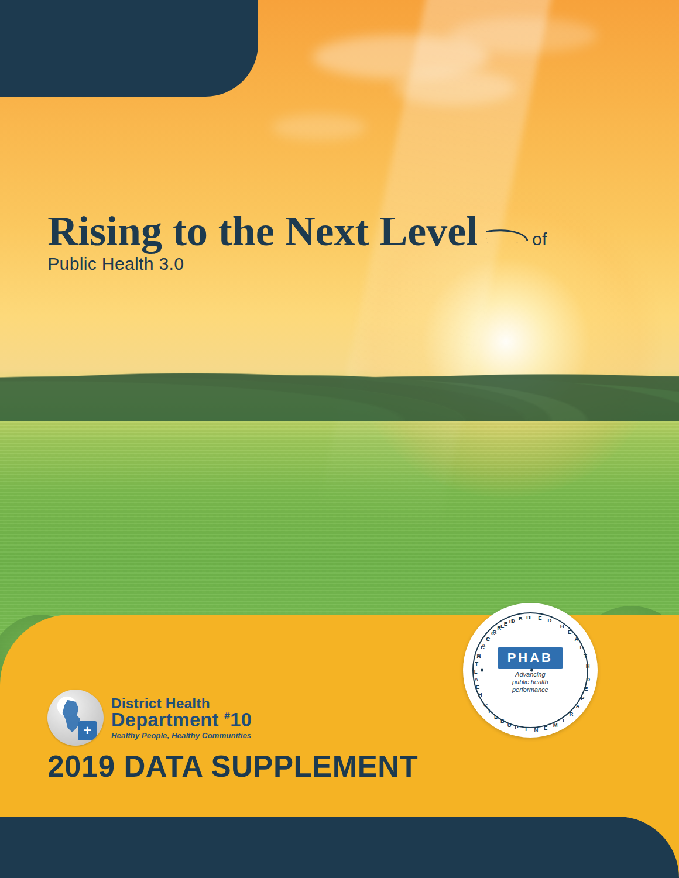Rising to the Next Level of Public Health 3.0
A C C R E D I T E D H E A L T H D E P A R T M E N T P U B L I C H E A L T H A C C R E D B D
PHAB
Advancing
public health
performance
District Health
Department #10
Healthy People, Healthy Communities
2019 DATA SUPPLEMENT
Cover page: Rising to the Next Level of Public Health 3.0. District Health Department #10, 2019 Data Supplement. Accredited Health Department, Public Health Accreditation Board (PHAB).